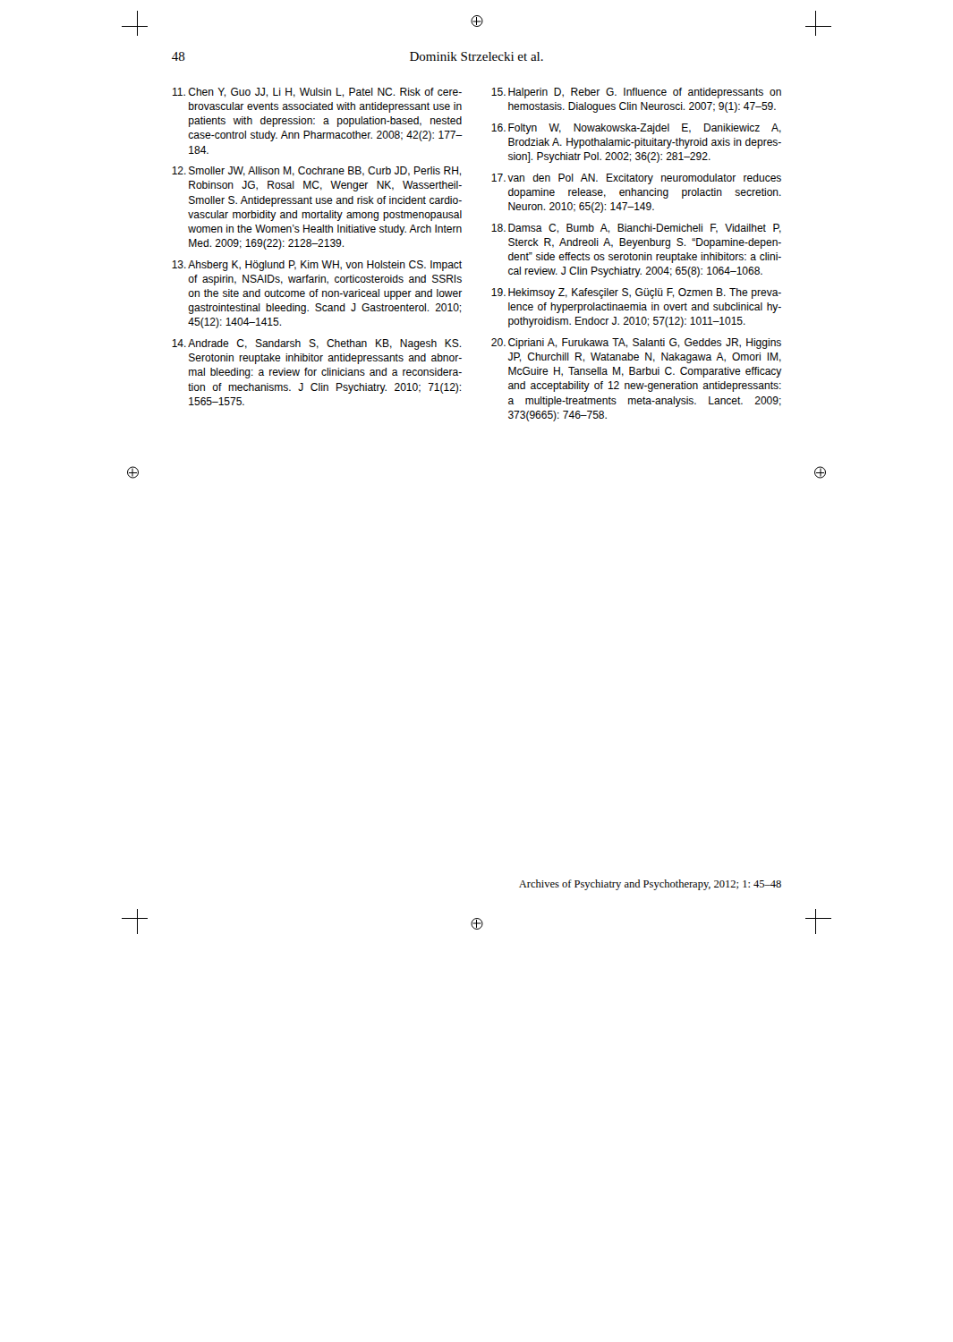48
Dominik Strzelecki et al.
Chen Y, Guo JJ, Li H, Wulsin L, Patel NC. Risk of cerebrovascular events associated with antidepressant use in patients with depression: a population-based, nested case-control study. Ann Pharmacother. 2008; 42(2): 177–184.
Smoller JW, Allison M, Cochrane BB, Curb JD, Perlis RH, Robinson JG, Rosal MC, Wenger NK, Wassertheil-Smoller S. Antidepressant use and risk of incident cardiovascular morbidity and mortality among postmenopausal women in the Women’s Health Initiative study. Arch Intern Med. 2009; 169(22): 2128–2139.
Ahsberg K, Höglund P, Kim WH, von Holstein CS. Impact of aspirin, NSAIDs, warfarin, corticosteroids and SSRIs on the site and outcome of non-variceal upper and lower gastrointestinal bleeding. Scand J Gastroenterol. 2010; 45(12): 1404–1415.
Andrade C, Sandarsh S, Chethan KB, Nagesh KS. Serotonin reuptake inhibitor antidepressants and abnormal bleeding: a review for clinicians and a reconsideration of mechanisms. J Clin Psychiatry. 2010; 71(12): 1565–1575.
Halperin D, Reber G. Influence of antidepressants on hemostasis. Dialogues Clin Neurosci. 2007; 9(1): 47–59.
Foltyn W, Nowakowska-Zajdel E, Danikiewicz A, Brodziak A. Hypothalamic-pituitary-thyroid axis in depression]. Psychiatr Pol. 2002; 36(2): 281–292.
van den Pol AN. Excitatory neuromodulator reduces dopamine release, enhancing prolactin secretion. Neuron. 2010; 65(2): 147–149.
Damsa C, Bumb A, Bianchi-Demicheli F, Vidailhet P, Sterck R, Andreoli A, Beyenburg S. “Dopamine-dependent” side effects os serotonin reuptake inhibitors: a clinical review. J Clin Psychiatry. 2004; 65(8): 1064–1068.
Hekimsoy Z, Kafesçiler S, Güçlü F, Ozmen B. The prevalence of hyperprolactinaemia in overt and subclinical hypothyroidism. Endocr J. 2010; 57(12): 1011–1015.
Cipriani A, Furukawa TA, Salanti G, Geddes JR, Higgins JP, Churchill R, Watanabe N, Nakagawa A, Omori IM, McGuire H, Tansella M, Barbui C. Comparative efficacy and acceptability of 12 new-generation antidepressants: a multiple-treatments meta-analysis. Lancet. 2009; 373(9665): 746–758.
Archives of Psychiatry and Psychotherapy, 2012; 1: 45–48